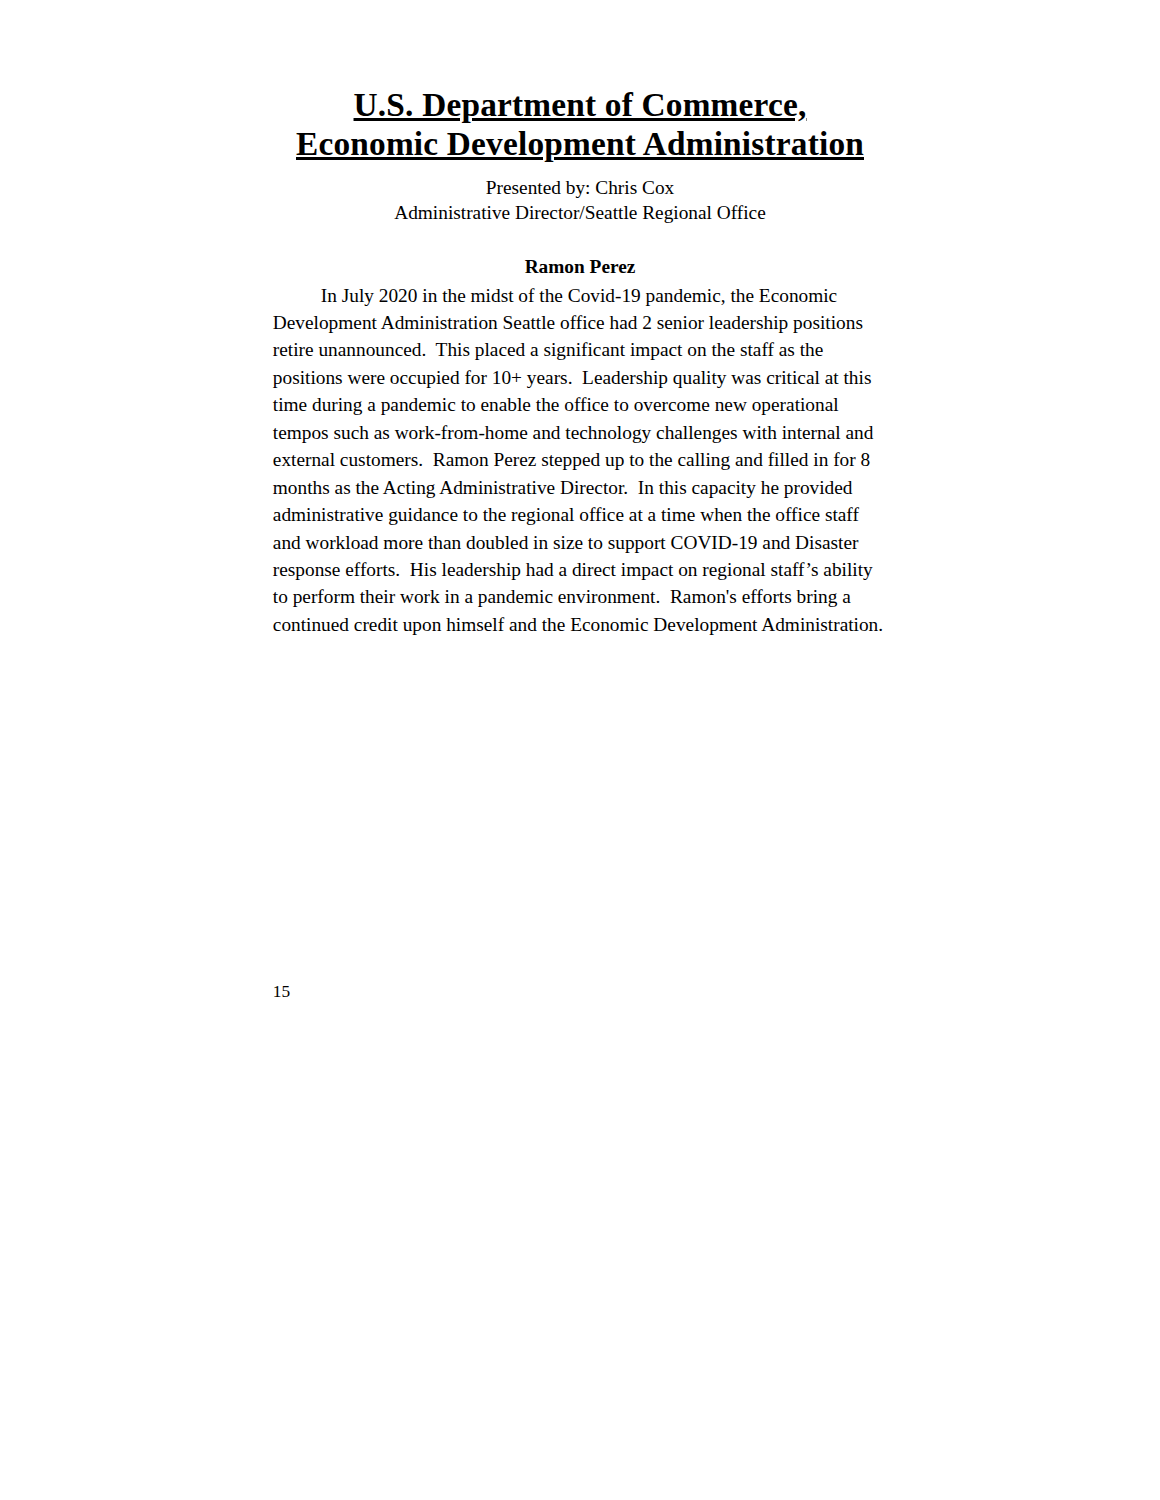U.S. Department of Commerce, Economic Development Administration
Presented by: Chris Cox
Administrative Director/Seattle Regional Office
Ramon Perez
In July 2020 in the midst of the Covid-19 pandemic, the Economic Development Administration Seattle office had 2 senior leadership positions retire unannounced. This placed a significant impact on the staff as the positions were occupied for 10+ years. Leadership quality was critical at this time during a pandemic to enable the office to overcome new operational tempos such as work-from-home and technology challenges with internal and external customers. Ramon Perez stepped up to the calling and filled in for 8 months as the Acting Administrative Director. In this capacity he provided administrative guidance to the regional office at a time when the office staff and workload more than doubled in size to support COVID-19 and Disaster response efforts. His leadership had a direct impact on regional staff’s ability to perform their work in a pandemic environment. Ramon's efforts bring a continued credit upon himself and the Economic Development Administration.
15